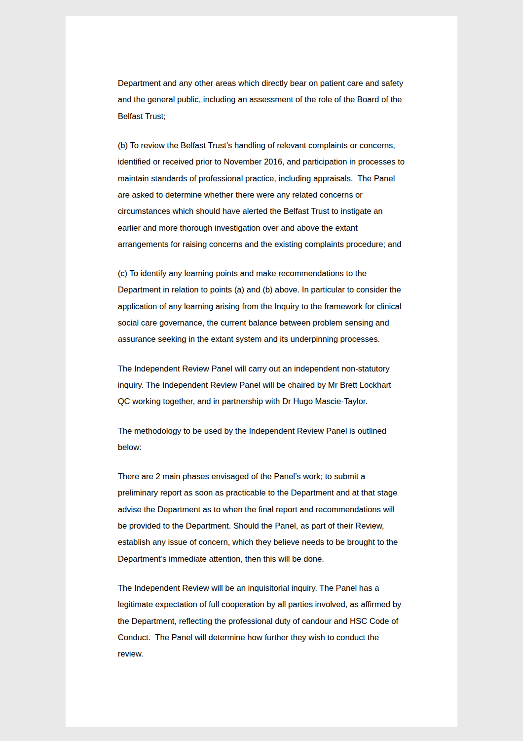Department and any other areas which directly bear on patient care and safety and the general public, including an assessment of the role of the Board of the Belfast Trust;
(b) To review the Belfast Trust’s handling of relevant complaints or concerns, identified or received prior to November 2016, and participation in processes to maintain standards of professional practice, including appraisals. The Panel are asked to determine whether there were any related concerns or circumstances which should have alerted the Belfast Trust to instigate an earlier and more thorough investigation over and above the extant arrangements for raising concerns and the existing complaints procedure; and
(c) To identify any learning points and make recommendations to the Department in relation to points (a) and (b) above. In particular to consider the application of any learning arising from the Inquiry to the framework for clinical social care governance, the current balance between problem sensing and assurance seeking in the extant system and its underpinning processes.
The Independent Review Panel will carry out an independent non-statutory inquiry. The Independent Review Panel will be chaired by Mr Brett Lockhart QC working together, and in partnership with Dr Hugo Mascie-Taylor.
The methodology to be used by the Independent Review Panel is outlined below:
There are 2 main phases envisaged of the Panel’s work; to submit a preliminary report as soon as practicable to the Department and at that stage advise the Department as to when the final report and recommendations will be provided to the Department. Should the Panel, as part of their Review, establish any issue of concern, which they believe needs to be brought to the Department’s immediate attention, then this will be done.
The Independent Review will be an inquisitorial inquiry. The Panel has a legitimate expectation of full cooperation by all parties involved, as affirmed by the Department, reflecting the professional duty of candour and HSC Code of Conduct. The Panel will determine how further they wish to conduct the review.